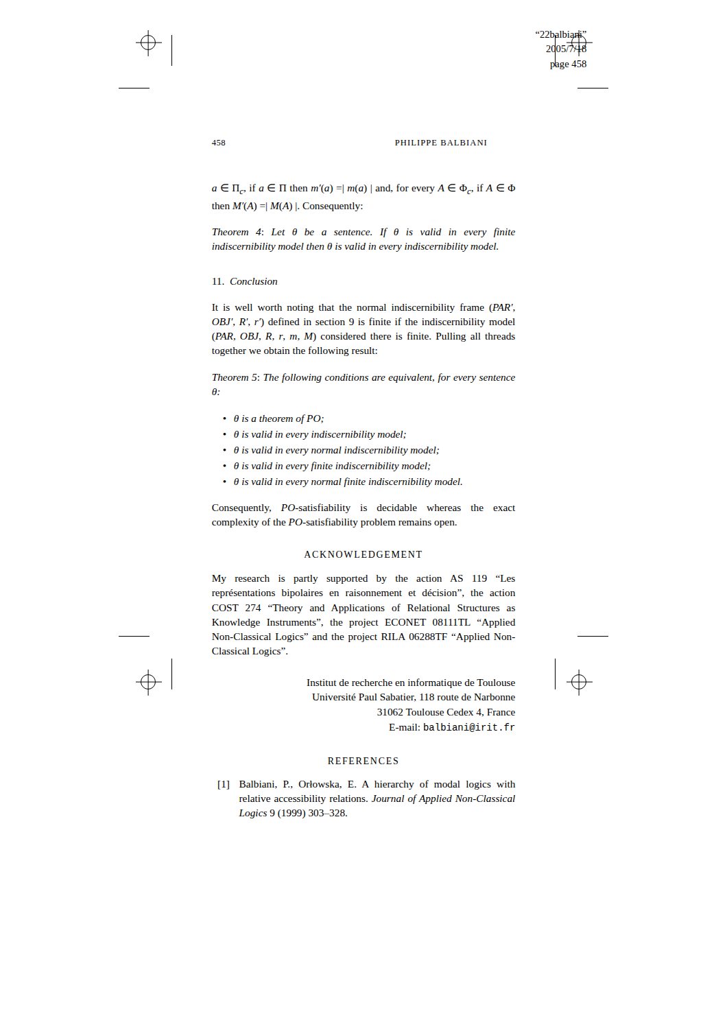“22balbiani”
2005/7/18
page 458
458 Philippe Balbiani
a ∈ Πc, if a ∈ Π then m′(a) =| m(a) | and, for every A ∈ Φc, if A ∈ Φ then M′(A) =| M(A) |. Consequently:
Theorem 4: Let θ be a sentence. If θ is valid in every finite indiscernibility model then θ is valid in every indiscernibility model.
11. Conclusion
It is well worth noting that the normal indiscernibility frame (PAR′, OBJ′, R′, r′) defined in section 9 is finite if the indiscernibility model (PAR, OBJ, R, r, m, M) considered there is finite. Pulling all threads together we obtain the following result:
Theorem 5: The following conditions are equivalent, for every sentence θ:
θ is a theorem of PO;
θ is valid in every indiscernibility model;
θ is valid in every normal indiscernibility model;
θ is valid in every finite indiscernibility model;
θ is valid in every normal finite indiscernibility model.
Consequently, PO-satisfiability is decidable whereas the exact complexity of the PO-satisfiability problem remains open.
ACKNOWLEDGEMENT
My research is partly supported by the action AS 119 “Les représentations bipolaires en raisonnement et décision”, the action COST 274 “Theory and Applications of Relational Structures as Knowledge Instruments”, the project ECONET 08111TL “Applied Non-Classical Logics” and the project RILA 06288TF “Applied Non-Classical Logics”.
Institut de recherche en informatique de Toulouse
Université Paul Sabatier, 118 route de Narbonne
31062 Toulouse Cedex 4, France
E-mail: balbiani@irit.fr
REFERENCES
Balbiani, P., Orłowska, E. A hierarchy of modal logics with relative accessibility relations. Journal of Applied Non-Classical Logics 9 (1999) 303–328.